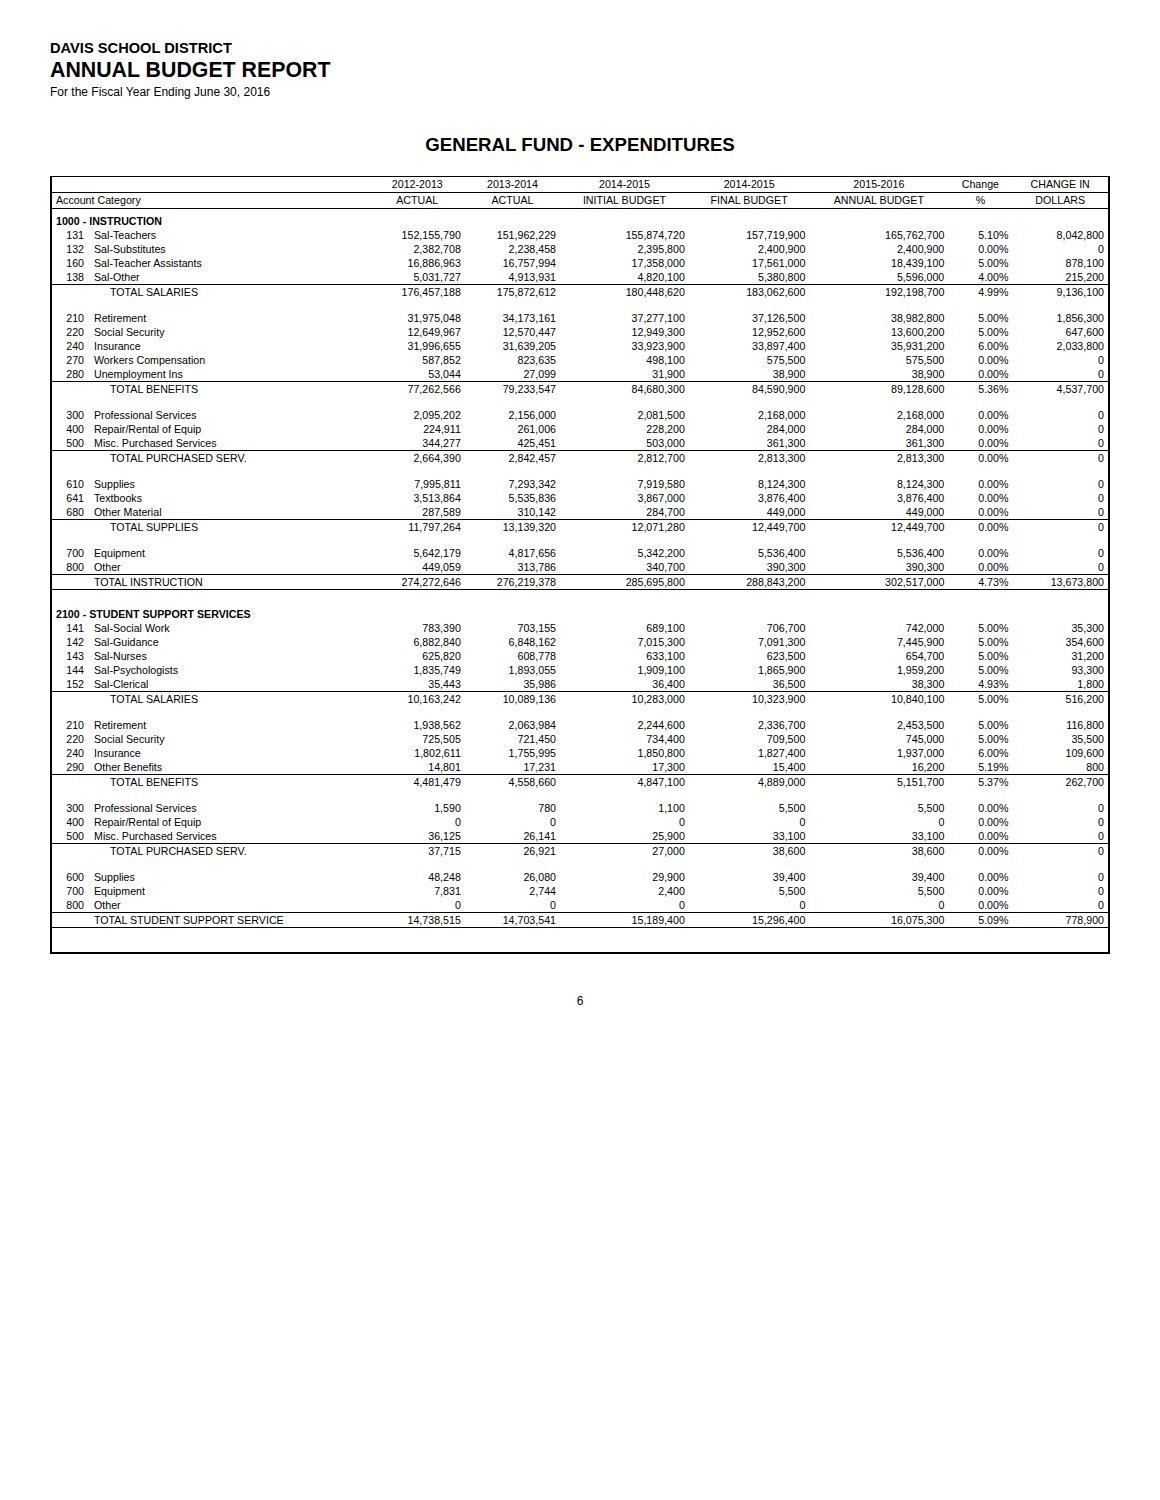DAVIS SCHOOL DISTRICT
ANNUAL BUDGET REPORT
For the Fiscal Year Ending June 30, 2016
GENERAL FUND - EXPENDITURES
| | 2012-2013 | 2013-2014 | 2014-2015 | 2014-2015 | 2015-2016 | Change | CHANGE IN |
| --- | --- | --- | --- | --- | --- | --- | --- |
| Account Category | ACTUAL | ACTUAL | INITIAL BUDGET | FINAL BUDGET | ANNUAL BUDGET | % | DOLLARS |
| 1000 - INSTRUCTION |
| 131 | Sal-Teachers | 152,155,790 | 151,962,229 | 155,874,720 | 157,719,900 | 165,762,700 | 5.10% | 8,042,800 |
| 132 | Sal-Substitutes | 2,382,708 | 2,238,458 | 2,395,800 | 2,400,900 | 2,400,900 | 0.00% | 0 |
| 160 | Sal-Teacher Assistants | 16,886,963 | 16,757,994 | 17,358,000 | 17,561,000 | 18,439,100 | 5.00% | 878,100 |
| 138 | Sal-Other | 5,031,727 | 4,913,931 | 4,820,100 | 5,380,800 | 5,596,000 | 4.00% | 215,200 |
| | TOTAL SALARIES | 176,457,188 | 175,872,612 | 180,448,620 | 183,062,600 | 192,198,700 | 4.99% | 9,136,100 |
| 210 | Retirement | 31,975,048 | 34,173,161 | 37,277,100 | 37,126,500 | 38,982,800 | 5.00% | 1,856,300 |
| 220 | Social Security | 12,649,967 | 12,570,447 | 12,949,300 | 12,952,600 | 13,600,200 | 5.00% | 647,600 |
| 240 | Insurance | 31,996,655 | 31,639,205 | 33,923,900 | 33,897,400 | 35,931,200 | 6.00% | 2,033,800 |
| 270 | Workers Compensation | 587,852 | 823,635 | 498,100 | 575,500 | 575,500 | 0.00% | 0 |
| 280 | Unemployment Ins | 53,044 | 27,099 | 31,900 | 38,900 | 38,900 | 0.00% | 0 |
| | TOTAL BENEFITS | 77,262,566 | 79,233,547 | 84,680,300 | 84,590,900 | 89,128,600 | 5.36% | 4,537,700 |
| 300 | Professional Services | 2,095,202 | 2,156,000 | 2,081,500 | 2,168,000 | 2,168,000 | 0.00% | 0 |
| 400 | Repair/Rental of Equip | 224,911 | 261,006 | 228,200 | 284,000 | 284,000 | 0.00% | 0 |
| 500 | Misc. Purchased Services | 344,277 | 425,451 | 503,000 | 361,300 | 361,300 | 0.00% | 0 |
| | TOTAL PURCHASED SERV. | 2,664,390 | 2,842,457 | 2,812,700 | 2,813,300 | 2,813,300 | 0.00% | 0 |
| 610 | Supplies | 7,995,811 | 7,293,342 | 7,919,580 | 8,124,300 | 8,124,300 | 0.00% | 0 |
| 641 | Textbooks | 3,513,864 | 5,535,836 | 3,867,000 | 3,876,400 | 3,876,400 | 0.00% | 0 |
| 680 | Other Material | 287,589 | 310,142 | 284,700 | 449,000 | 449,000 | 0.00% | 0 |
| | TOTAL SUPPLIES | 11,797,264 | 13,139,320 | 12,071,280 | 12,449,700 | 12,449,700 | 0.00% | 0 |
| 700 | Equipment | 5,642,179 | 4,817,656 | 5,342,200 | 5,536,400 | 5,536,400 | 0.00% | 0 |
| 800 | Other | 449,059 | 313,786 | 340,700 | 390,300 | 390,300 | 0.00% | 0 |
| | TOTAL INSTRUCTION | 274,272,646 | 276,219,378 | 285,695,800 | 288,843,200 | 302,517,000 | 4.73% | 13,673,800 |
| 2100 - STUDENT SUPPORT SERVICES |
| 141 | Sal-Social Work | 783,390 | 703,155 | 689,100 | 706,700 | 742,000 | 5.00% | 35,300 |
| 142 | Sal-Guidance | 6,882,840 | 6,848,162 | 7,015,300 | 7,091,300 | 7,445,900 | 5.00% | 354,600 |
| 143 | Sal-Nurses | 625,820 | 608,778 | 633,100 | 623,500 | 654,700 | 5.00% | 31,200 |
| 144 | Sal-Psychologists | 1,835,749 | 1,893,055 | 1,909,100 | 1,865,900 | 1,959,200 | 5.00% | 93,300 |
| 152 | Sal-Clerical | 35,443 | 35,986 | 36,400 | 36,500 | 38,300 | 4.93% | 1,800 |
| | TOTAL SALARIES | 10,163,242 | 10,089,136 | 10,283,000 | 10,323,900 | 10,840,100 | 5.00% | 516,200 |
| 210 | Retirement | 1,938,562 | 2,063,984 | 2,244,600 | 2,336,700 | 2,453,500 | 5.00% | 116,800 |
| 220 | Social Security | 725,505 | 721,450 | 734,400 | 709,500 | 745,000 | 5.00% | 35,500 |
| 240 | Insurance | 1,802,611 | 1,755,995 | 1,850,800 | 1,827,400 | 1,937,000 | 6.00% | 109,600 |
| 290 | Other Benefits | 14,801 | 17,231 | 17,300 | 15,400 | 16,200 | 5.19% | 800 |
| | TOTAL BENEFITS | 4,481,479 | 4,558,660 | 4,847,100 | 4,889,000 | 5,151,700 | 5.37% | 262,700 |
| 300 | Professional Services | 1,590 | 780 | 1,100 | 5,500 | 5,500 | 0.00% | 0 |
| 400 | Repair/Rental of Equip | 0 | 0 | 0 | 0 | 0 | 0.00% | 0 |
| 500 | Misc. Purchased Services | 36,125 | 26,141 | 25,900 | 33,100 | 33,100 | 0.00% | 0 |
| | TOTAL PURCHASED SERV. | 37,715 | 26,921 | 27,000 | 38,600 | 38,600 | 0.00% | 0 |
| 600 | Supplies | 48,248 | 26,080 | 29,900 | 39,400 | 39,400 | 0.00% | 0 |
| 700 | Equipment | 7,831 | 2,744 | 2,400 | 5,500 | 5,500 | 0.00% | 0 |
| 800 | Other | 0 | 0 | 0 | 0 | 0 | 0.00% | 0 |
| | TOTAL STUDENT SUPPORT SERVICE | 14,738,515 | 14,703,541 | 15,189,400 | 15,296,400 | 16,075,300 | 5.09% | 778,900 |
6